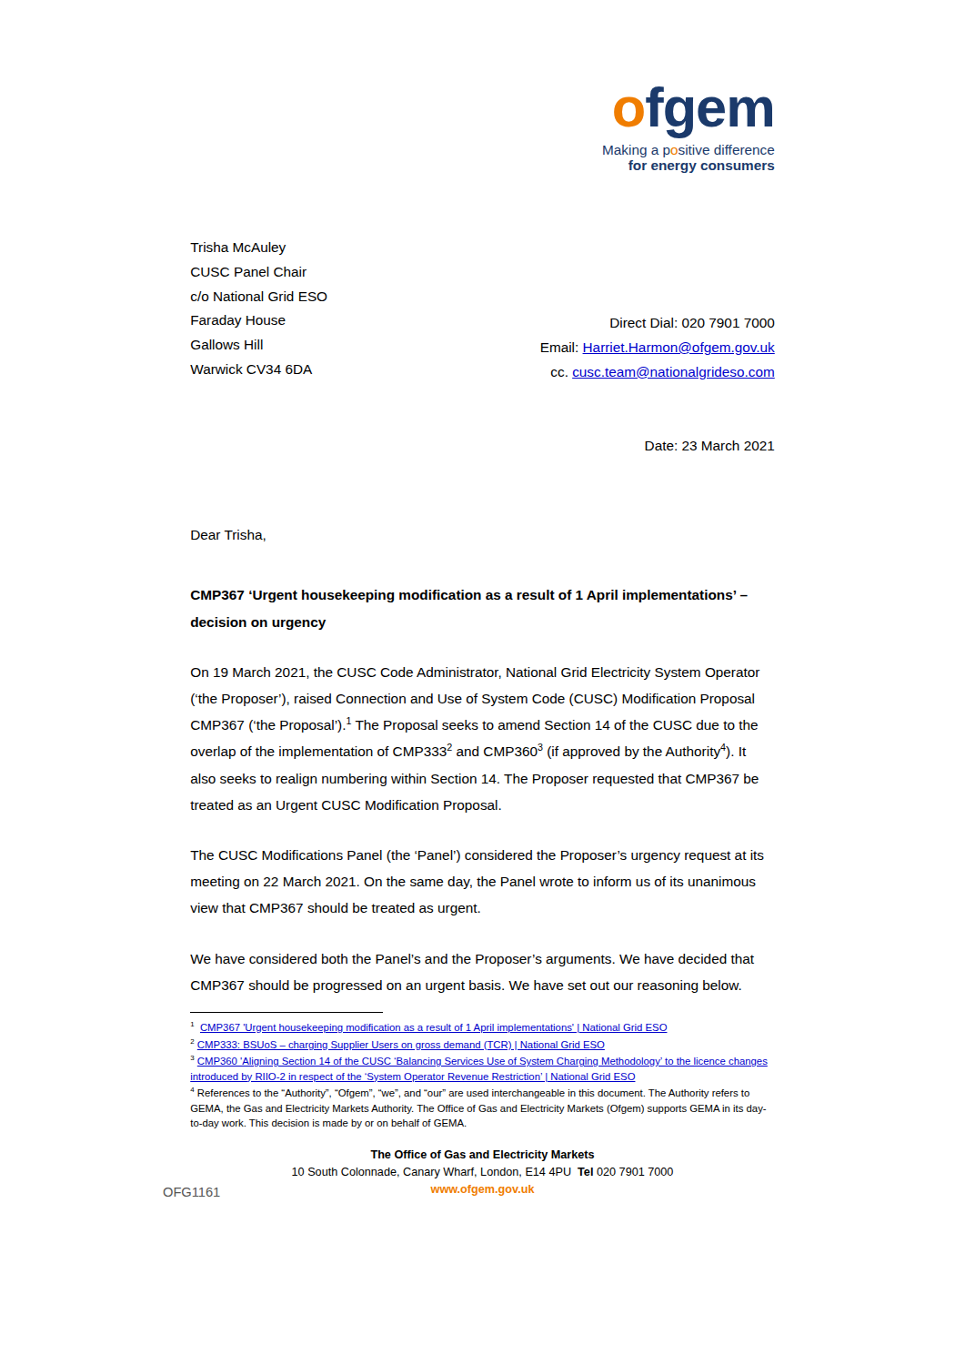ofgem
Making a positive difference
for energy consumers
Trisha McAuley
CUSC Panel Chair
c/o National Grid ESO
Faraday House
Gallows Hill
Warwick CV34 6DA
Direct Dial: 020 7901 7000
Email: Harriet.Harmon@ofgem.gov.uk
cc. cusc.team@nationalgrideso.com
Date: 23 March 2021
Dear Trisha,
CMP367 ‘Urgent housekeeping modification as a result of 1 April implementations’ – decision on urgency
On 19 March 2021, the CUSC Code Administrator, National Grid Electricity System Operator (‘the Proposer’), raised Connection and Use of System Code (CUSC) Modification Proposal CMP367 (‘the Proposal’).1 The Proposal seeks to amend Section 14 of the CUSC due to the overlap of the implementation of CMP3332 and CMP3603 (if approved by the Authority4). It also seeks to realign numbering within Section 14. The Proposer requested that CMP367 be treated as an Urgent CUSC Modification Proposal.
The CUSC Modifications Panel (the ‘Panel’) considered the Proposer’s urgency request at its meeting on 22 March 2021. On the same day, the Panel wrote to inform us of its unanimous view that CMP367 should be treated as urgent.
We have considered both the Panel’s and the Proposer’s arguments. We have decided that CMP367 should be progressed on an urgent basis. We have set out our reasoning below.
1 CMP367 'Urgent housekeeping modification as a result of 1 April implementations' | National Grid ESO
2 CMP333: BSUoS – charging Supplier Users on gross demand (TCR) | National Grid ESO
3 CMP360 'Aligning Section 14 of the CUSC ‘Balancing Services Use of System Charging Methodology’ to the licence changes introduced by RIIO-2 in respect of the ‘System Operator Revenue Restriction’ | National Grid ESO
4 References to the “Authority”, “Ofgem”, “we”, and “our” are used interchangeable in this document. The Authority refers to GEMA, the Gas and Electricity Markets Authority. The Office of Gas and Electricity Markets (Ofgem) supports GEMA in its day-to-day work. This decision is made by or on behalf of GEMA.
The Office of Gas and Electricity Markets
10 South Colonnade, Canary Wharf, London, E14 4PU Tel 020 7901 7000
www.ofgem.gov.uk
OFG1161